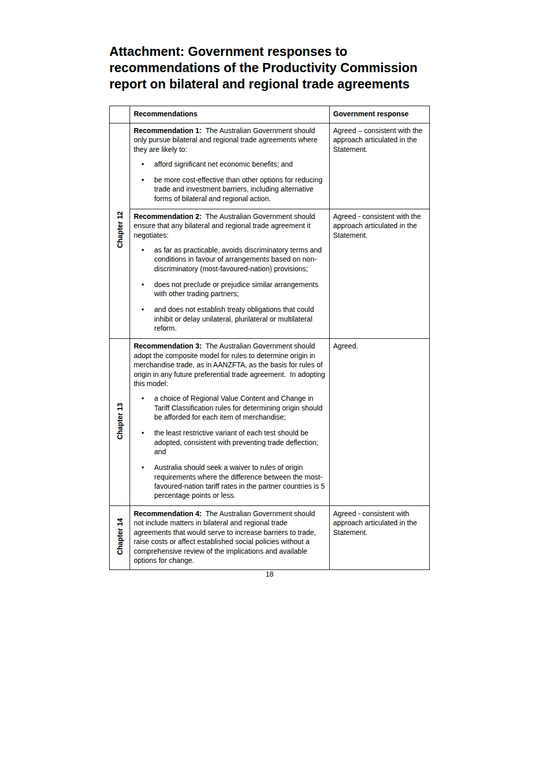Attachment: Government responses to recommendations of the Productivity Commission report on bilateral and regional trade agreements
| | Recommendations | Government response |
| --- | --- | --- |
| Chapter 12 | Recommendation 1: The Australian Government should only pursue bilateral and regional trade agreements where they are likely to: afford significant net economic benefits; and be more cost-effective than other options for reducing trade and investment barriers, including alternative forms of bilateral and regional action. | Agreed – consistent with the approach articulated in the Statement. |
| Recommendation 2: The Australian Government should ensure that any bilateral and regional trade agreement it negotiates: as far as practicable, avoids discriminatory terms and conditions in favour of arrangements based on non-discriminatory (most-favoured-nation) provisions; does not preclude or prejudice similar arrangements with other trading partners; and does not establish treaty obligations that could inhibit or delay unilateral, plurilateral or multilateral reform. | Agreed - consistent with the approach articulated in the Statement. |
| Chapter 13 | Recommendation 3: The Australian Government should adopt the composite model for rules to determine origin in merchandise trade, as in AANZFTA, as the basis for rules of origin in any future preferential trade agreement. In adopting this model: a choice of Regional Value Content and Change in Tariff Classification rules for determining origin should be afforded for each item of merchandise; the least restrictive variant of each test should be adopted, consistent with preventing trade deflection; and Australia should seek a waiver to rules of origin requirements where the difference between the most-favoured-nation tariff rates in the partner countries is 5 percentage points or less. | Agreed. |
| Chapter 14 | Recommendation 4: The Australian Government should not include matters in bilateral and regional trade agreements that would serve to increase barriers to trade, raise costs or affect established social policies without a comprehensive review of the implications and available options for change. | Agreed - consistent with approach articulated in the Statement. |
18